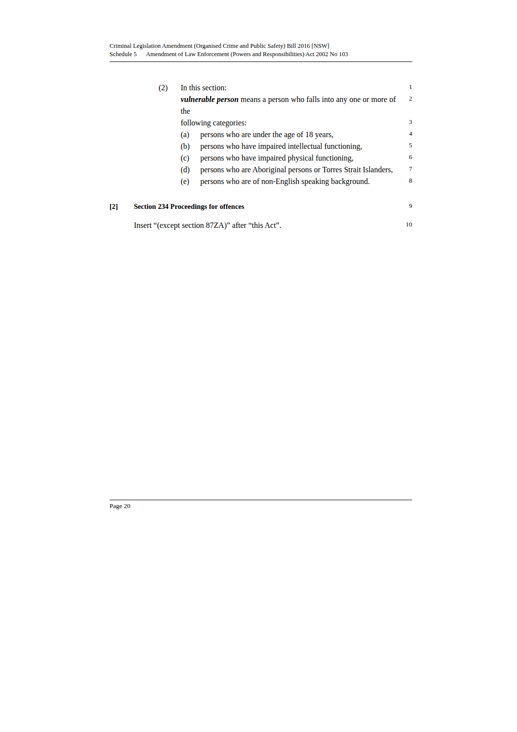Criminal Legislation Amendment (Organised Crime and Public Safety) Bill 2016 [NSW]
Schedule 5 Amendment of Law Enforcement (Powers and Responsibilities) Act 2002 No 103
(2) In this section:
1
vulnerable person means a person who falls into any one or more of the
2
following categories:
3
(a) persons who are under the age of 18 years,
4
(b) persons who have impaired intellectual functioning,
5
(c) persons who have impaired physical functioning,
6
(d) persons who are Aboriginal persons or Torres Strait Islanders,
7
(e) persons who are of non-English speaking background.
8
[2]
Section 234 Proceedings for offences
9
Insert “(except section 87ZA)” after “this Act”.
10
Page 20